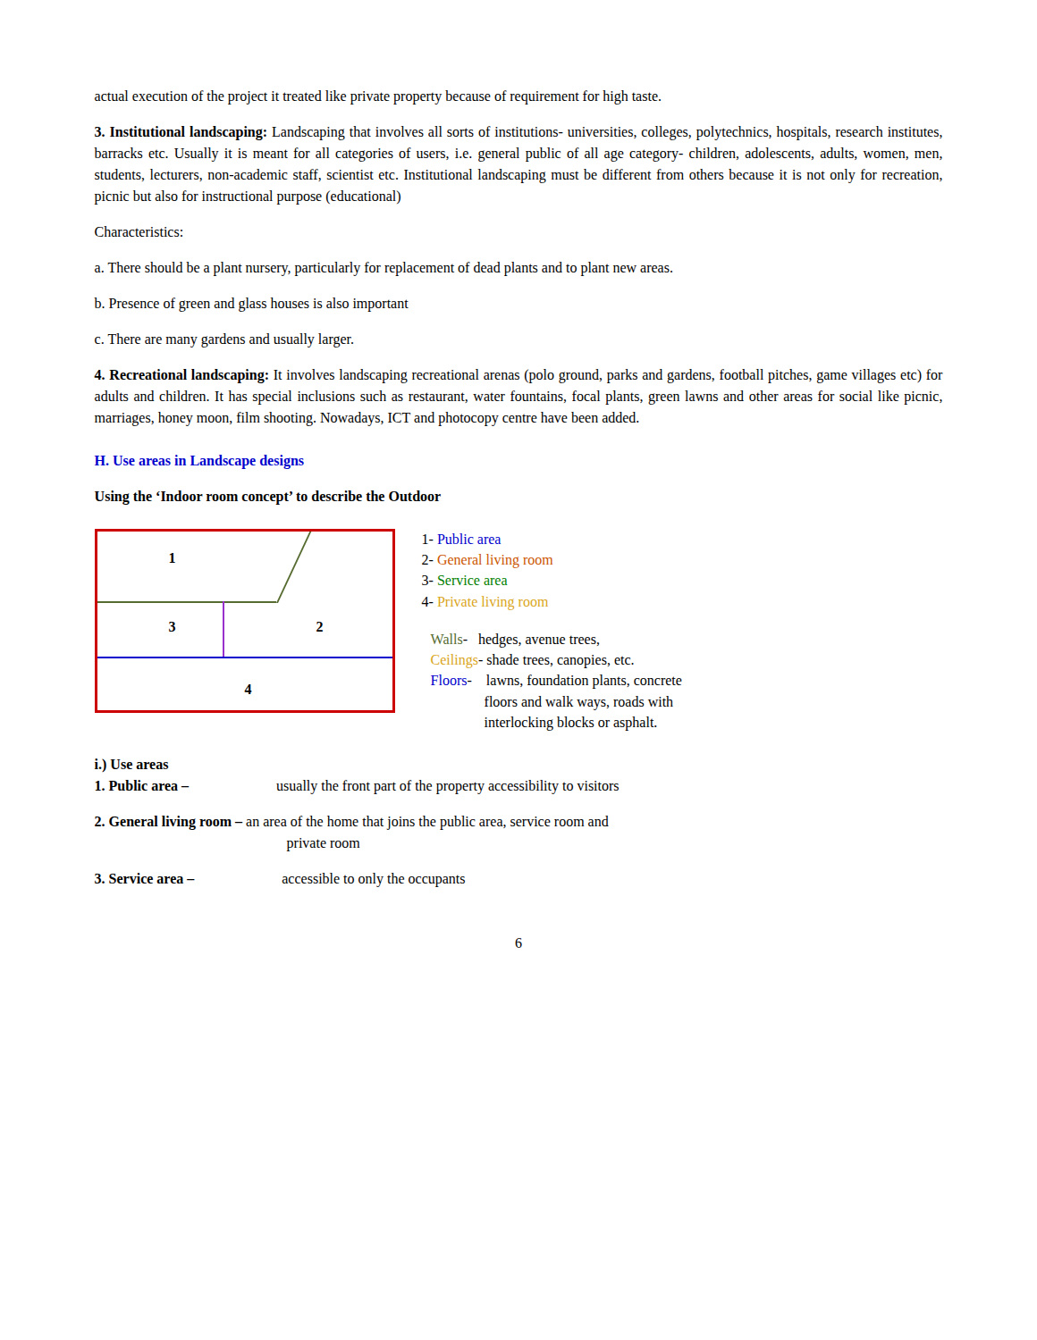actual execution of the project it treated like private property because of requirement for high taste.
3. Institutional landscaping: Landscaping that involves all sorts of institutions- universities, colleges, polytechnics, hospitals, research institutes, barracks etc. Usually it is meant for all categories of users, i.e. general public of all age category- children, adolescents, adults, women, men, students, lecturers, non-academic staff, scientist etc. Institutional landscaping must be different from others because it is not only for recreation, picnic but also for instructional purpose (educational)
Characteristics:
a. There should be a plant nursery, particularly for replacement of dead plants and to plant new areas.
b. Presence of green and glass houses is also important
c. There are many gardens and usually larger.
4. Recreational landscaping: It involves landscaping recreational arenas (polo ground, parks and gardens, football pitches, game villages etc) for adults and children. It has special inclusions such as restaurant, water fountains, focal plants, green lawns and other areas for social like picnic, marriages, honey moon, film shooting. Nowadays, ICT and photocopy centre have been added.
H. Use areas in Landscape designs
Using the ‘Indoor room concept’ to describe the Outdoor
1 3 2 4
1- Public area
2- General living room
3- Service area
4- Private living room
Walls- hedges, avenue trees,
Ceilings- shade trees, canopies, etc.
Floors- lawns, foundation plants, concrete
floors and walk ways, roads with
interlocking blocks or asphalt.
i.) Use areas
1. Public area – usually the front part of the property accessibility to visitors
2. General living room – an area of the home that joins the public area, service room and
private room
3. Service area – accessible to only the occupants
6